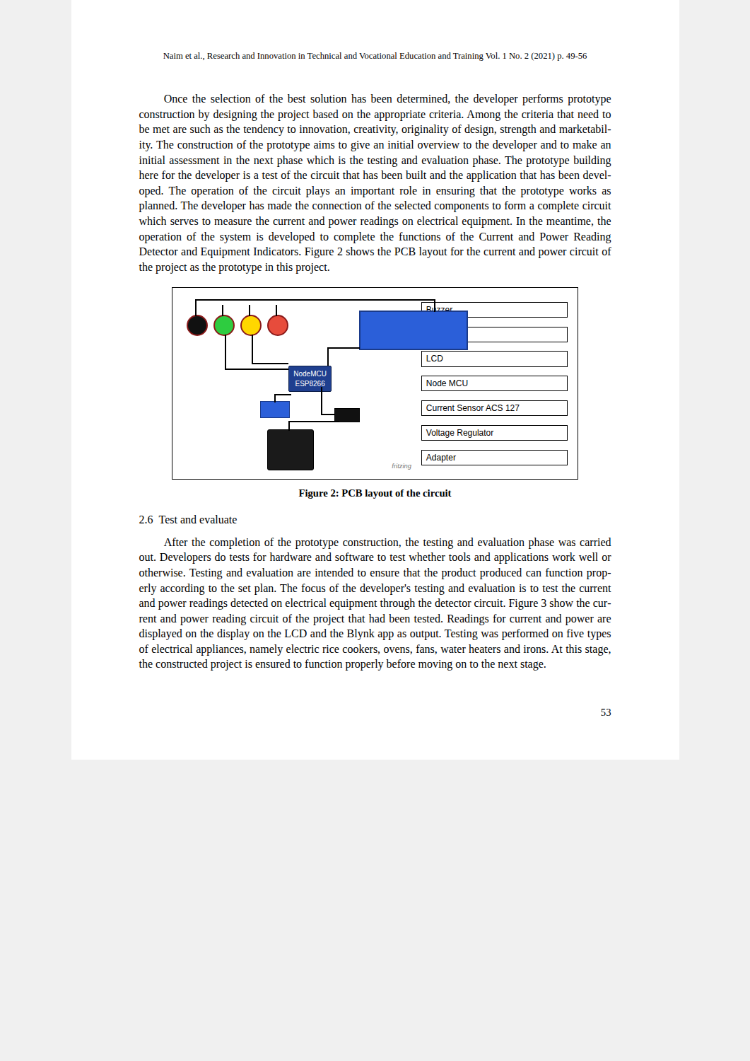Naim et al., Research and Innovation in Technical and Vocational Education and Training Vol. 1 No. 2 (2021) p. 49-56
Once the selection of the best solution has been determined, the developer performs prototype construction by designing the project based on the appropriate criteria. Among the criteria that need to be met are such as the tendency to innovation, creativity, originality of design, strength and marketability. The construction of the prototype aims to give an initial overview to the developer and to make an initial assessment in the next phase which is the testing and evaluation phase. The prototype building here for the developer is a test of the circuit that has been built and the application that has been developed. The operation of the circuit plays an important role in ensuring that the prototype works as planned. The developer has made the connection of the selected components to form a complete circuit which serves to measure the current and power readings on electrical equipment. In the meantime, the operation of the system is developed to complete the functions of the Current and Power Reading Detector and Equipment Indicators. Figure 2 shows the PCB layout for the current and power circuit of the project as the prototype in this project.
NodeMCU
ESP8266
fritzing
Buzzer
LED
LCD
Node MCU
Current Sensor ACS 127
Voltage Regulator
Adapter
Figure 2: PCB layout of the circuit
2.6 Test and evaluate
After the completion of the prototype construction, the testing and evaluation phase was carried out. Developers do tests for hardware and software to test whether tools and applications work well or otherwise. Testing and evaluation are intended to ensure that the product produced can function properly according to the set plan. The focus of the developer's testing and evaluation is to test the current and power readings detected on electrical equipment through the detector circuit. Figure 3 show the current and power reading circuit of the project that had been tested. Readings for current and power are displayed on the display on the LCD and the Blynk app as output. Testing was performed on five types of electrical appliances, namely electric rice cookers, ovens, fans, water heaters and irons. At this stage, the constructed project is ensured to function properly before moving on to the next stage.
53